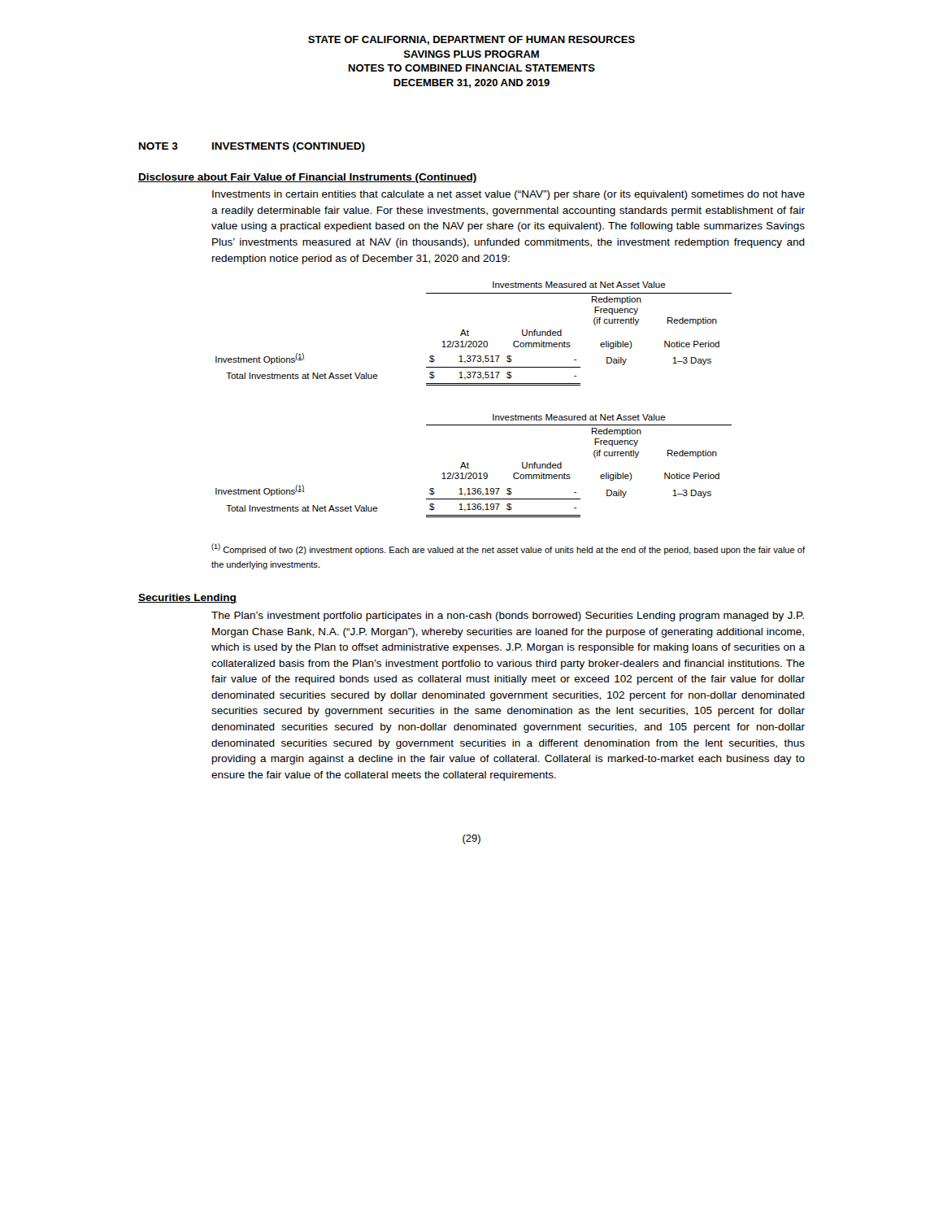STATE OF CALIFORNIA, DEPARTMENT OF HUMAN RESOURCES
SAVINGS PLUS PROGRAM
NOTES TO COMBINED FINANCIAL STATEMENTS
DECEMBER 31, 2020 AND 2019
NOTE 3 INVESTMENTS (CONTINUED)
Disclosure about Fair Value of Financial Instruments (Continued)
Investments in certain entities that calculate a net asset value (“NAV”) per share (or its equivalent) sometimes do not have a readily determinable fair value. For these investments, governmental accounting standards permit establishment of fair value using a practical expedient based on the NAV per share (or its equivalent). The following table summarizes Savings Plus’ investments measured at NAV (in thousands), unfunded commitments, the investment redemption frequency and redemption notice period as of December 31, 2020 and 2019:
| | Investments Measured at Net Asset Value |
| | | | Redemption Frequency (if currently | Redemption |
| | At 12/31/2020 | Unfunded Commitments | eligible) | Notice Period |
| Investment Options (1) | $ | 1,373,517 | $ | - | Daily | 1–3 Days |
| Total Investments at Net Asset Value | $ | 1,373,517 | $ | - | | |
| | Investments Measured at Net Asset Value |
| | | | Redemption Frequency (if currently | Redemption |
| | At 12/31/2019 | Unfunded Commitments | eligible) | Notice Period |
| Investment Options (1) | $ | 1,136,197 | $ | - | Daily | 1–3 Days |
| Total Investments at Net Asset Value | $ | 1,136,197 | $ | - | | |
(1) Comprised of two (2) investment options. Each are valued at the net asset value of units held at the end of the period, based upon the fair value of the underlying investments.
Securities Lending
The Plan’s investment portfolio participates in a non-cash (bonds borrowed) Securities Lending program managed by J.P. Morgan Chase Bank, N.A. (“J.P. Morgan”), whereby securities are loaned for the purpose of generating additional income, which is used by the Plan to offset administrative expenses. J.P. Morgan is responsible for making loans of securities on a collateralized basis from the Plan’s investment portfolio to various third party broker-dealers and financial institutions. The fair value of the required bonds used as collateral must initially meet or exceed 102 percent of the fair value for dollar denominated securities secured by dollar denominated government securities, 102 percent for non-dollar denominated securities secured by government securities in the same denomination as the lent securities, 105 percent for dollar denominated securities secured by non-dollar denominated government securities, and 105 percent for non-dollar denominated securities secured by government securities in a different denomination from the lent securities, thus providing a margin against a decline in the fair value of collateral. Collateral is marked-to-market each business day to ensure the fair value of the collateral meets the collateral requirements.
(29)